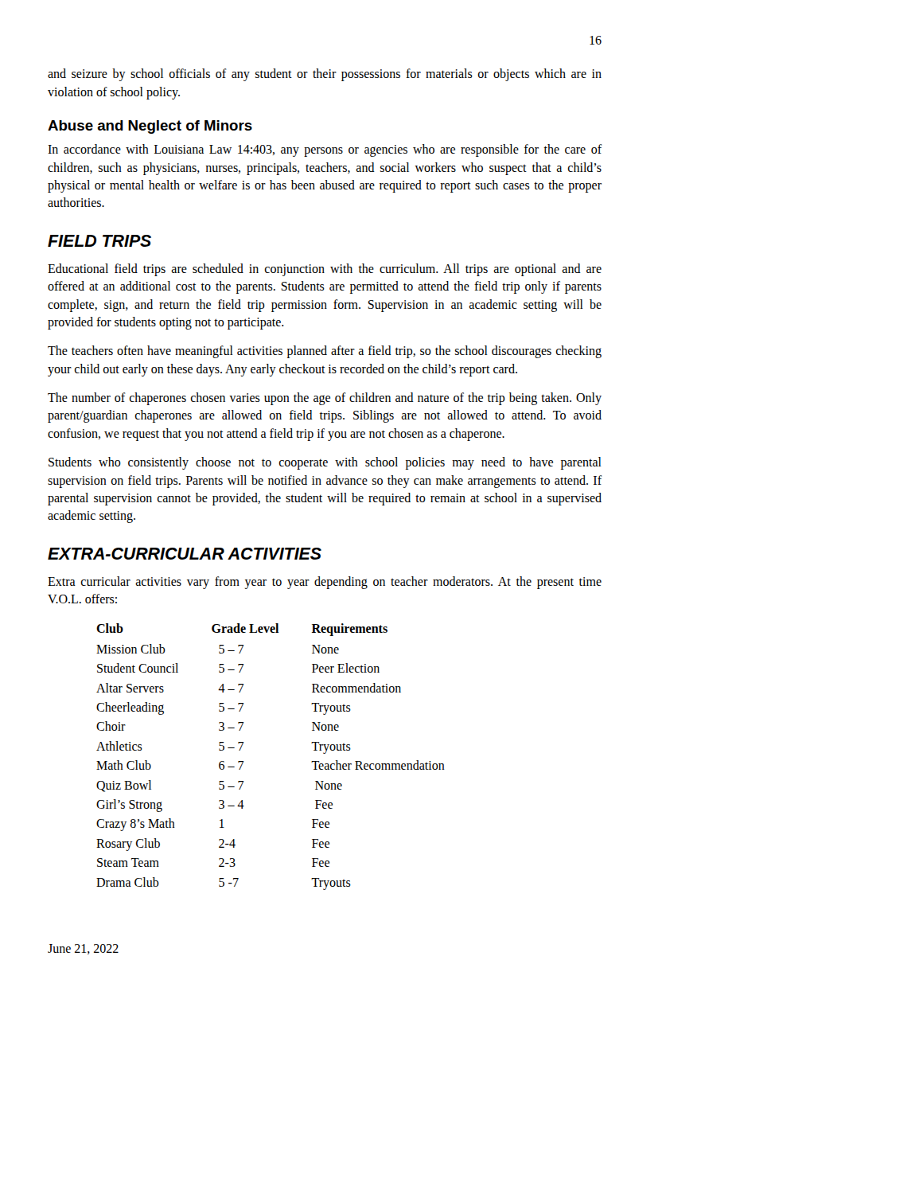16
and seizure by school officials of any student or their possessions for materials or objects which are in violation of school policy.
Abuse and Neglect of Minors
In accordance with Louisiana Law 14:403, any persons or agencies who are responsible for the care of children, such as physicians, nurses, principals, teachers, and social workers who suspect that a child’s physical or mental health or welfare is or has been abused are required to report such cases to the proper authorities.
FIELD TRIPS
Educational field trips are scheduled in conjunction with the curriculum. All trips are optional and are offered at an additional cost to the parents. Students are permitted to attend the field trip only if parents complete, sign, and return the field trip permission form. Supervision in an academic setting will be provided for students opting not to participate.
The teachers often have meaningful activities planned after a field trip, so the school discourages checking your child out early on these days. Any early checkout is recorded on the child’s report card.
The number of chaperones chosen varies upon the age of children and nature of the trip being taken. Only parent/guardian chaperones are allowed on field trips. Siblings are not allowed to attend. To avoid confusion, we request that you not attend a field trip if you are not chosen as a chaperone.
Students who consistently choose not to cooperate with school policies may need to have parental supervision on field trips. Parents will be notified in advance so they can make arrangements to attend. If parental supervision cannot be provided, the student will be required to remain at school in a supervised academic setting.
EXTRA-CURRICULAR ACTIVITIES
Extra curricular activities vary from year to year depending on teacher moderators. At the present time V.O.L. offers:
| Club | Grade Level | Requirements |
| --- | --- | --- |
| Mission Club | 5 – 7 | None |
| Student Council | 5 – 7 | Peer Election |
| Altar Servers | 4 – 7 | Recommendation |
| Cheerleading | 5 – 7 | Tryouts |
| Choir | 3 – 7 | None |
| Athletics | 5 – 7 | Tryouts |
| Math Club | 6 – 7 | Teacher Recommendation |
| Quiz Bowl | 5 – 7 | None |
| Girl’s Strong | 3 – 4 | Fee |
| Crazy 8’s Math | 1 | Fee |
| Rosary Club | 2-4 | Fee |
| Steam Team | 2-3 | Fee |
| Drama Club | 5 -7 | Tryouts |
June 21, 2022